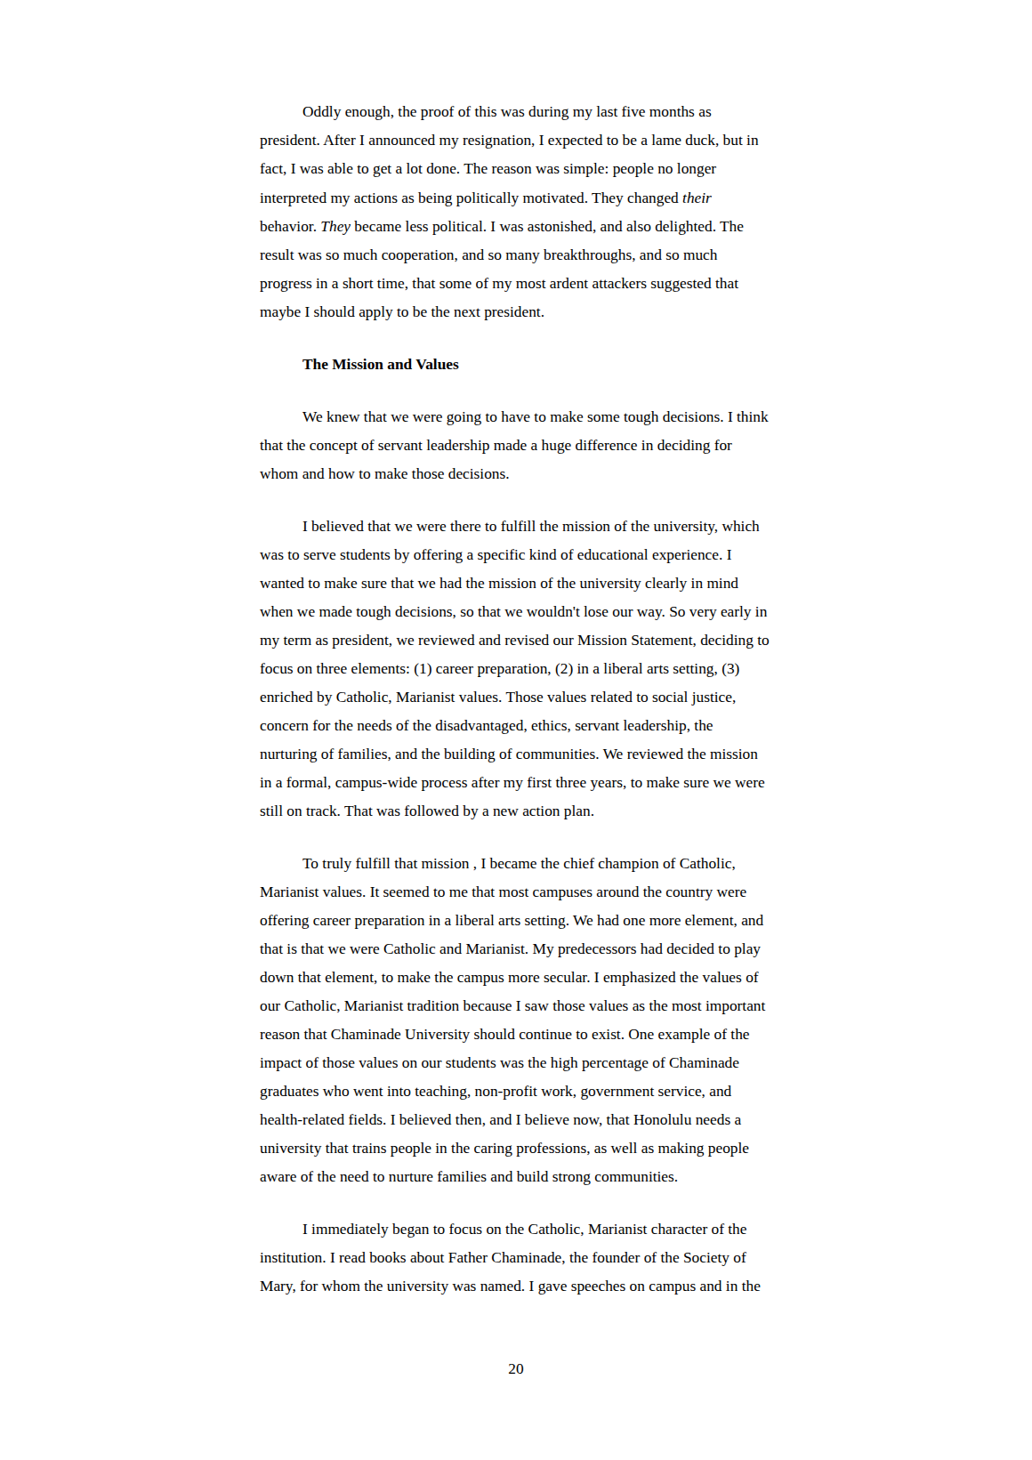Oddly enough, the proof of this was during my last five months as president. After I announced my resignation, I expected to be a lame duck, but in fact, I was able to get a lot done. The reason was simple: people no longer interpreted my actions as being politically motivated. They changed their behavior. They became less political. I was astonished, and also delighted. The result was so much cooperation, and so many breakthroughs, and so much progress in a short time, that some of my most ardent attackers suggested that maybe I should apply to be the next president.
The Mission and Values
We knew that we were going to have to make some tough decisions. I think that the concept of servant leadership made a huge difference in deciding for whom and how to make those decisions.
I believed that we were there to fulfill the mission of the university, which was to serve students by offering a specific kind of educational experience. I wanted to make sure that we had the mission of the university clearly in mind when we made tough decisions, so that we wouldn't lose our way. So very early in my term as president, we reviewed and revised our Mission Statement, deciding to focus on three elements: (1) career preparation, (2) in a liberal arts setting, (3) enriched by Catholic, Marianist values. Those values related to social justice, concern for the needs of the disadvantaged, ethics, servant leadership, the nurturing of families, and the building of communities. We reviewed the mission in a formal, campus-wide process after my first three years, to make sure we were still on track. That was followed by a new action plan.
To truly fulfill that mission , I became the chief champion of Catholic, Marianist values. It seemed to me that most campuses around the country were offering career preparation in a liberal arts setting. We had one more element, and that is that we were Catholic and Marianist. My predecessors had decided to play down that element, to make the campus more secular. I emphasized the values of our Catholic, Marianist tradition because I saw those values as the most important reason that Chaminade University should continue to exist. One example of the impact of those values on our students was the high percentage of Chaminade graduates who went into teaching, non-profit work, government service, and health-related fields. I believed then, and I believe now, that Honolulu needs a university that trains people in the caring professions, as well as making people aware of the need to nurture families and build strong communities.
I immediately began to focus on the Catholic, Marianist character of the institution. I read books about Father Chaminade, the founder of the Society of Mary, for whom the university was named. I gave speeches on campus and in the
20